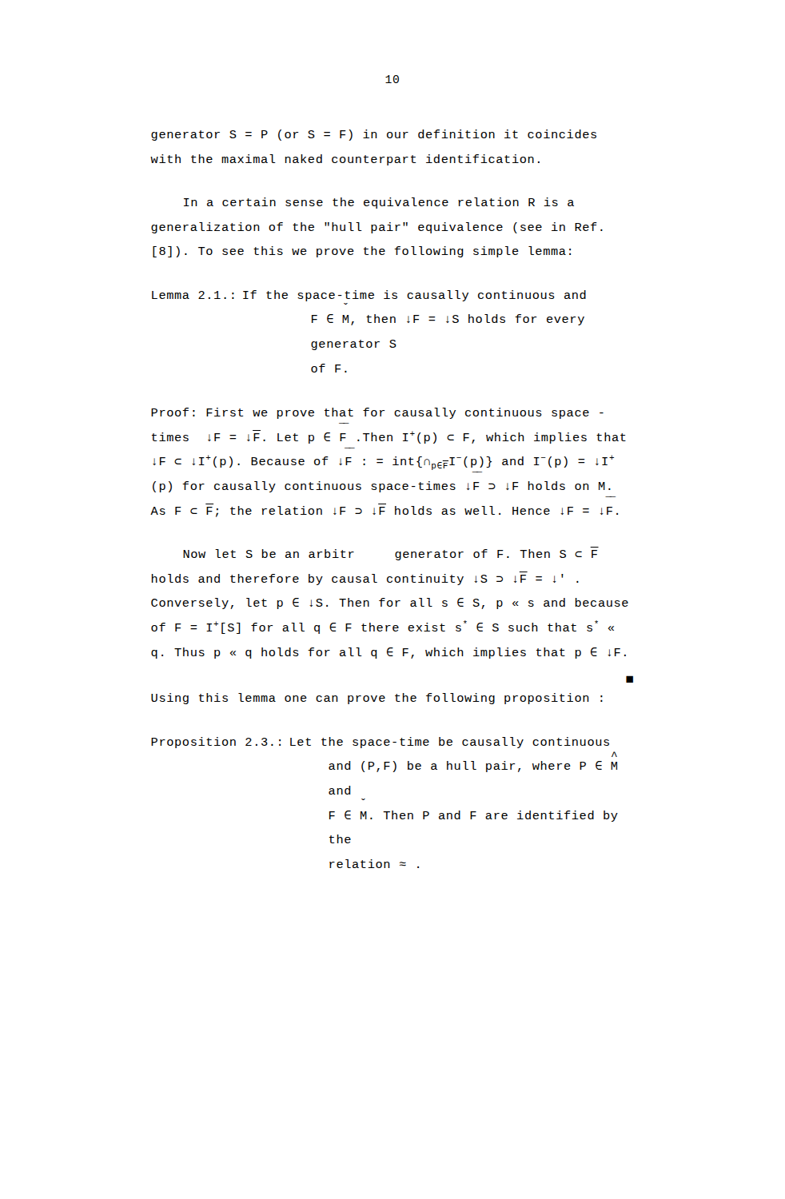10
generator S = P (or S = F) in our definition it coincides with the maximal naked counterpart identification.
In a certain sense the equivalence relation R is a generalization of the "hull pair" equivalence (see in Ref. [8]). To see this we prove the following simple lemma:
Lemma 2.1.:
If the space-time is causally continuous and F ∈ M, then ↓F = ↓S holds for every generator S of F.
Proof: First we prove that for causally continuous space -times ↓F = ↓F. Let p ∈ F .Then I+(p) ⊂ F, which implies that ↓F ⊂ ↓I+(p). Because of ↓F : = int{∩p∈FI−(p)} and I−(p) = ↓I+(p) for causally continuous space-times ↓F ⊃ ↓F holds on M. As F ⊂ F; the relation ↓F ⊃ ↓F holds as well. Hence ↓F = ↓F.
Now let S be an arbitr generator of F. Then S ⊂ F holds and therefore by causal continuity ↓S ⊃ ↓F = ↓′ . Conversely, let p ∈ ↓S. Then for all s ∈ S, p « s and because of F = I+[S] for all q ∈ F there exist s* ∈ S such that s* « q. Thus p « q holds for all q ∈ F, which implies that p ∈ ↓F.■
Using this lemma one can prove the following proposition :
Proposition 2.3.:
Let the space-time be causally continuous and (P,F) be a hull pair, where P ∈ M and F ∈ M. Then P and F are identified by the relation ≈ .